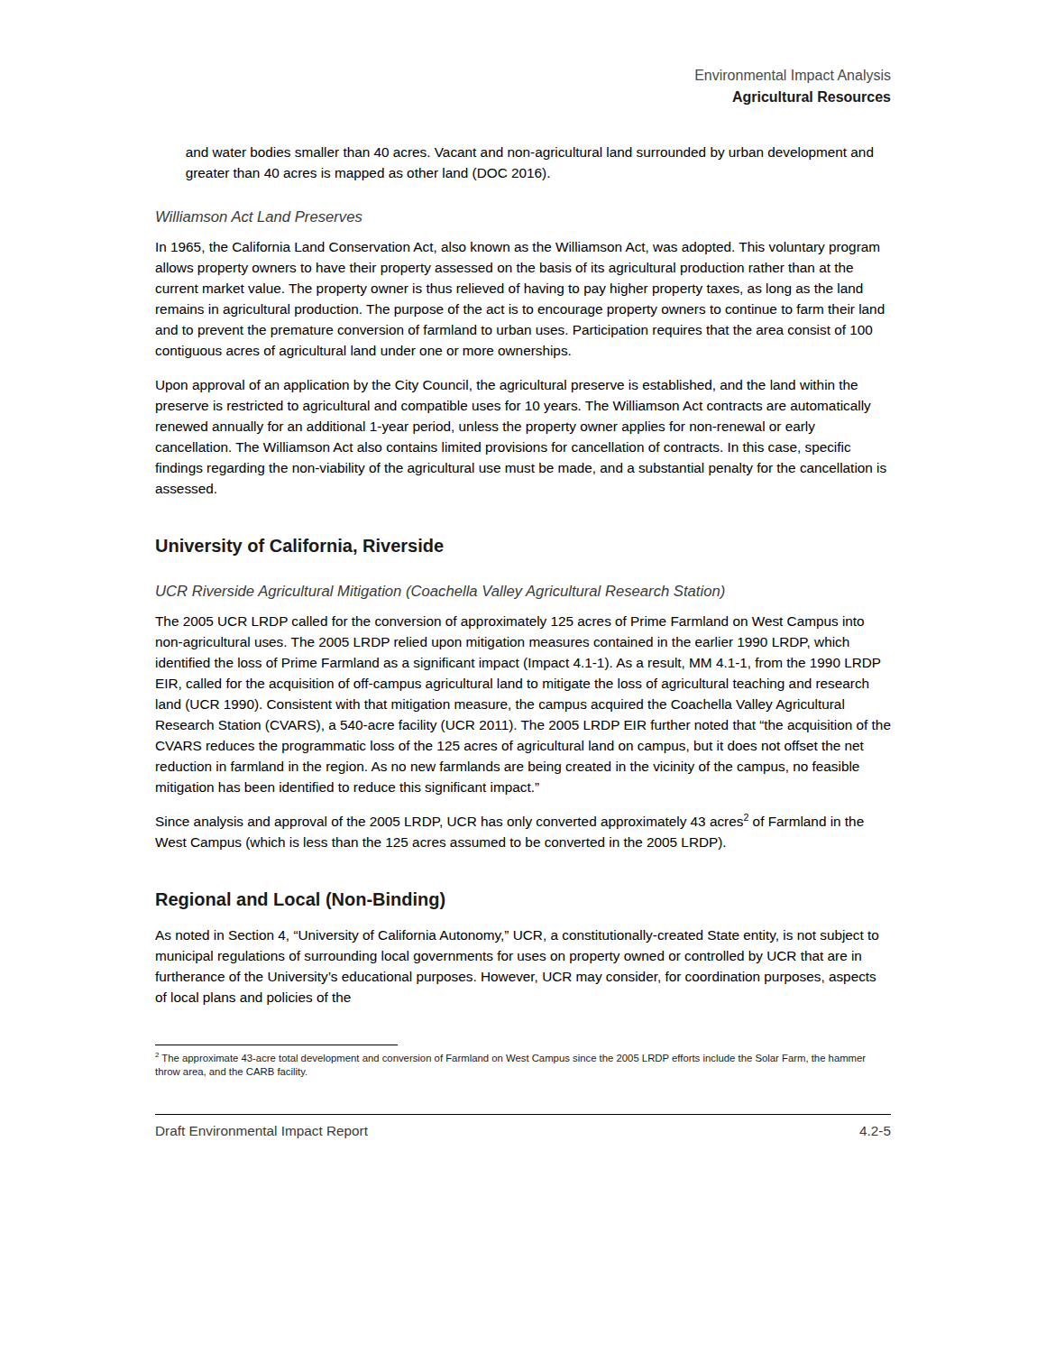Environmental Impact Analysis
Agricultural Resources
and water bodies smaller than 40 acres. Vacant and non-agricultural land surrounded by urban development and greater than 40 acres is mapped as other land (DOC 2016).
Williamson Act Land Preserves
In 1965, the California Land Conservation Act, also known as the Williamson Act, was adopted. This voluntary program allows property owners to have their property assessed on the basis of its agricultural production rather than at the current market value. The property owner is thus relieved of having to pay higher property taxes, as long as the land remains in agricultural production. The purpose of the act is to encourage property owners to continue to farm their land and to prevent the premature conversion of farmland to urban uses. Participation requires that the area consist of 100 contiguous acres of agricultural land under one or more ownerships.
Upon approval of an application by the City Council, the agricultural preserve is established, and the land within the preserve is restricted to agricultural and compatible uses for 10 years. The Williamson Act contracts are automatically renewed annually for an additional 1-year period, unless the property owner applies for non-renewal or early cancellation. The Williamson Act also contains limited provisions for cancellation of contracts. In this case, specific findings regarding the non-viability of the agricultural use must be made, and a substantial penalty for the cancellation is assessed.
University of California, Riverside
UCR Riverside Agricultural Mitigation (Coachella Valley Agricultural Research Station)
The 2005 UCR LRDP called for the conversion of approximately 125 acres of Prime Farmland on West Campus into non-agricultural uses. The 2005 LRDP relied upon mitigation measures contained in the earlier 1990 LRDP, which identified the loss of Prime Farmland as a significant impact (Impact 4.1-1). As a result, MM 4.1-1, from the 1990 LRDP EIR, called for the acquisition of off-campus agricultural land to mitigate the loss of agricultural teaching and research land (UCR 1990). Consistent with that mitigation measure, the campus acquired the Coachella Valley Agricultural Research Station (CVARS), a 540-acre facility (UCR 2011). The 2005 LRDP EIR further noted that “the acquisition of the CVARS reduces the programmatic loss of the 125 acres of agricultural land on campus, but it does not offset the net reduction in farmland in the region. As no new farmlands are being created in the vicinity of the campus, no feasible mitigation has been identified to reduce this significant impact.”
Since analysis and approval of the 2005 LRDP, UCR has only converted approximately 43 acres2 of Farmland in the West Campus (which is less than the 125 acres assumed to be converted in the 2005 LRDP).
Regional and Local (Non-Binding)
As noted in Section 4, “University of California Autonomy,” UCR, a constitutionally-created State entity, is not subject to municipal regulations of surrounding local governments for uses on property owned or controlled by UCR that are in furtherance of the University’s educational purposes. However, UCR may consider, for coordination purposes, aspects of local plans and policies of the
2 The approximate 43-acre total development and conversion of Farmland on West Campus since the 2005 LRDP efforts include the Solar Farm, the hammer throw area, and the CARB facility.
Draft Environmental Impact Report 4.2-5